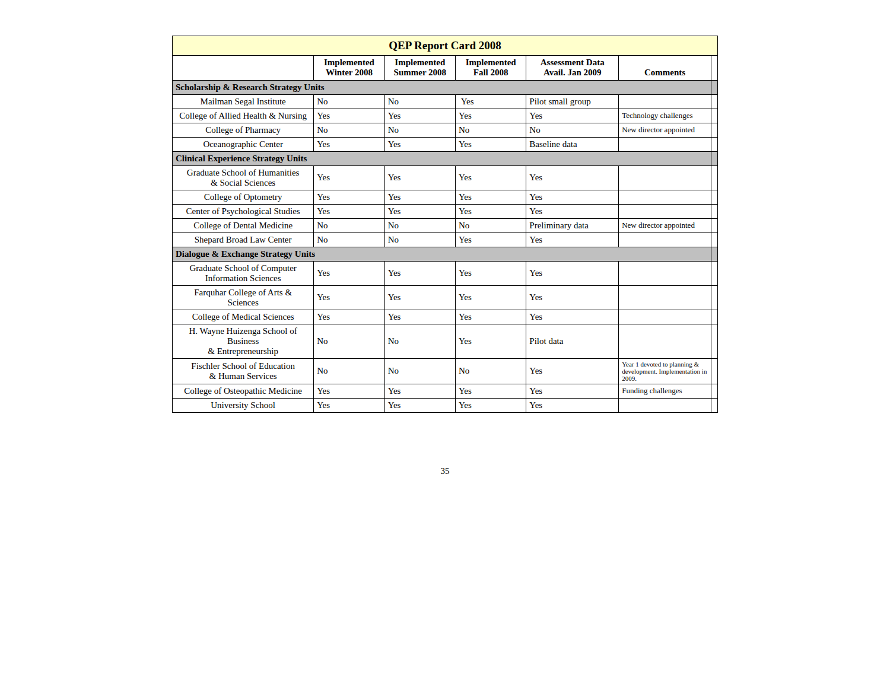| QEP Report Card 2008 |
| | Implemented Winter 2008 | Implemented Summer 2008 | Implemented Fall 2008 | Assessment Data Avail. Jan 2009 | Comments | |
| Scholarship & Research Strategy Units | |
| Mailman Segal Institute | No | No | Yes | Pilot small group | | |
| College of Allied Health & Nursing | Yes | Yes | Yes | Yes | Technology challenges | |
| College of Pharmacy | No | No | No | No | New director appointed | |
| Oceanographic Center | Yes | Yes | Yes | Baseline data | | |
| Clinical Experience Strategy Units | |
| Graduate School of Humanities & Social Sciences | Yes | Yes | Yes | Yes | | |
| College of Optometry | Yes | Yes | Yes | Yes | | |
| Center of Psychological Studies | Yes | Yes | Yes | Yes | | |
| College of Dental Medicine | No | No | No | Preliminary data | New director appointed | |
| Shepard Broad Law Center | No | No | Yes | Yes | | |
| Dialogue & Exchange Strategy Units | |
| Graduate School of Computer Information Sciences | Yes | Yes | Yes | Yes | | |
| Farquhar College of Arts & Sciences | Yes | Yes | Yes | Yes | | |
| College of Medical Sciences | Yes | Yes | Yes | Yes | | |
| H. Wayne Huizenga School of Business & Entrepreneurship | No | No | Yes | Pilot data | | |
| Fischler School of Education & Human Services | No | No | No | Yes | Year 1 devoted to planning & development. Implementation in 2009. | |
| College of Osteopathic Medicine | Yes | Yes | Yes | Yes | Funding challenges | |
| University School | Yes | Yes | Yes | Yes | | |
35